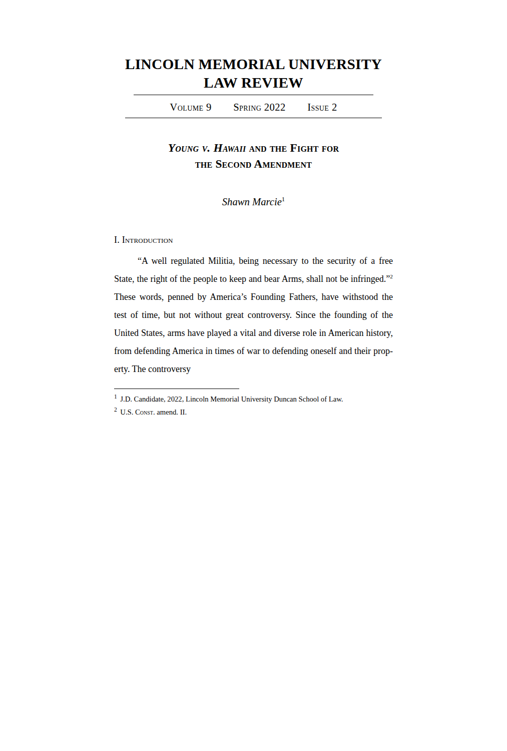LINCOLN MEMORIAL UNIVERSITY
LAW REVIEW
Volume 9 Spring 2022 Issue 2
Young v. Hawaii and the Fight for
the Second Amendment
Shawn Marcie1
I. Introduction
“A well regulated Militia, being necessary to the security of a free State, the right of the people to keep and bear Arms, shall not be infringed.”2 These words, penned by America’s Founding Fathers, have withstood the test of time, but not without great controversy. Since the founding of the United States, arms have played a vital and diverse role in American history, from defending America in times of war to defending oneself and their property. The controversy
1 J.D. Candidate, 2022, Lincoln Memorial University Duncan School of Law.
2 U.S. Const. amend. II.